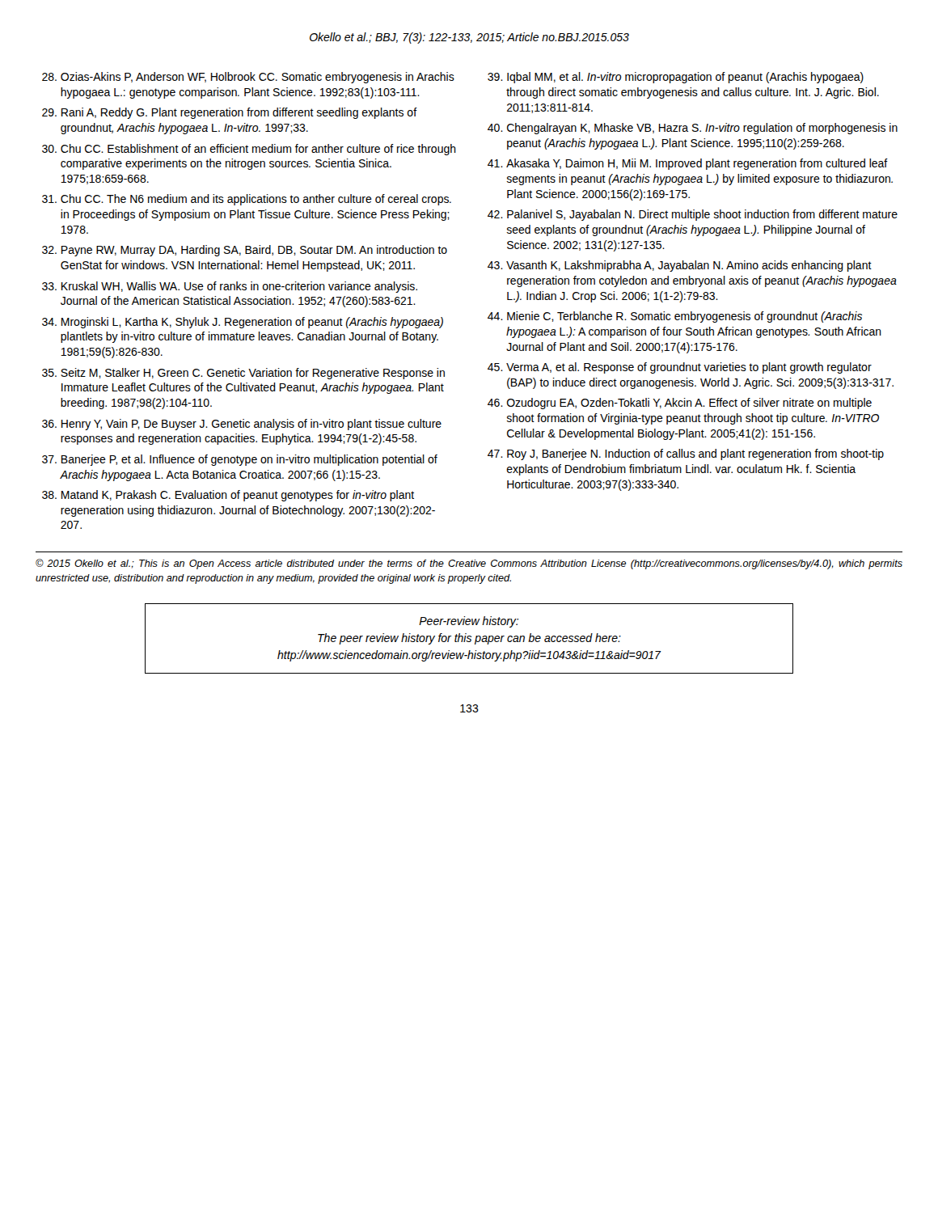Okello et al.; BBJ, 7(3): 122-133, 2015; Article no.BBJ.2015.053
Ozias-Akins P, Anderson WF, Holbrook CC. Somatic embryogenesis in Arachis hypogaea L.: genotype comparison. Plant Science. 1992;83(1):103-111.
Rani A, Reddy G. Plant regeneration from different seedling explants of groundnut, Arachis hypogaea L. In-vitro. 1997;33.
Chu CC. Establishment of an efficient medium for anther culture of rice through comparative experiments on the nitrogen sources. Scientia Sinica. 1975;18:659-668.
Chu CC. The N6 medium and its applications to anther culture of cereal crops. in Proceedings of Symposium on Plant Tissue Culture. Science Press Peking; 1978.
Payne RW, Murray DA, Harding SA, Baird, DB, Soutar DM. An introduction to GenStat for windows. VSN International: Hemel Hempstead, UK; 2011.
Kruskal WH, Wallis WA. Use of ranks in one-criterion variance analysis. Journal of the American Statistical Association. 1952; 47(260):583-621.
Mroginski L, Kartha K, Shyluk J. Regeneration of peanut (Arachis hypogaea) plantlets by in-vitro culture of immature leaves. Canadian Journal of Botany. 1981;59(5):826-830.
Seitz M, Stalker H, Green C. Genetic Variation for Regenerative Response in Immature Leaflet Cultures of the Cultivated Peanut, Arachis hypogaea. Plant breeding. 1987;98(2):104-110.
Henry Y, Vain P, De Buyser J. Genetic analysis of in-vitro plant tissue culture responses and regeneration capacities. Euphytica. 1994;79(1-2):45-58.
Banerjee P, et al. Influence of genotype on in-vitro multiplication potential of Arachis hypogaea L. Acta Botanica Croatica. 2007;66 (1):15-23.
Matand K, Prakash C. Evaluation of peanut genotypes for in-vitro plant regeneration using thidiazuron. Journal of Biotechnology. 2007;130(2):202-207.
Iqbal MM, et al. In-vitro micropropagation of peanut (Arachis hypogaea) through direct somatic embryogenesis and callus culture. Int. J. Agric. Biol. 2011;13:811-814.
Chengalrayan K, Mhaske VB, Hazra S. In-vitro regulation of morphogenesis in peanut (Arachis hypogaea L.). Plant Science. 1995;110(2):259-268.
Akasaka Y, Daimon H, Mii M. Improved plant regeneration from cultured leaf segments in peanut (Arachis hypogaea L.) by limited exposure to thidiazuron. Plant Science. 2000;156(2):169-175.
Palanivel S, Jayabalan N. Direct multiple shoot induction from different mature seed explants of groundnut (Arachis hypogaea L.). Philippine Journal of Science. 2002; 131(2):127-135.
Vasanth K, Lakshmiprabha A, Jayabalan N. Amino acids enhancing plant regeneration from cotyledon and embryonal axis of peanut (Arachis hypogaea L.). Indian J. Crop Sci. 2006; 1(1-2):79-83.
Mienie C, Terblanche R. Somatic embryogenesis of groundnut (Arachis hypogaea L.): A comparison of four South African genotypes. South African Journal of Plant and Soil. 2000;17(4):175-176.
Verma A, et al. Response of groundnut varieties to plant growth regulator (BAP) to induce direct organogenesis. World J. Agric. Sci. 2009;5(3):313-317.
Ozudogru EA, Ozden-Tokatli Y, Akcin A. Effect of silver nitrate on multiple shoot formation of Virginia-type peanut through shoot tip culture. In-VITRO Cellular & Developmental Biology-Plant. 2005;41(2): 151-156.
Roy J, Banerjee N. Induction of callus and plant regeneration from shoot-tip explants of Dendrobium fimbriatum Lindl. var. oculatum Hk. f. Scientia Horticulturae. 2003;97(3):333-340.
© 2015 Okello et al.; This is an Open Access article distributed under the terms of the Creative Commons Attribution License (http://creativecommons.org/licenses/by/4.0), which permits unrestricted use, distribution and reproduction in any medium, provided the original work is properly cited.
Peer-review history:
The peer review history for this paper can be accessed here:
http://www.sciencedomain.org/review-history.php?iid=1043&id=11&aid=9017
133